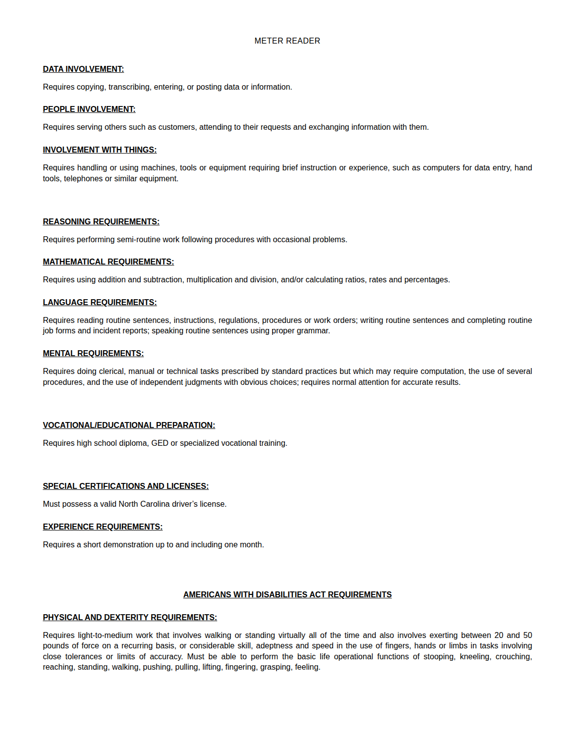METER READER
DATA INVOLVEMENT:
Requires copying, transcribing, entering, or posting data or information.
PEOPLE INVOLVEMENT:
Requires serving others such as customers, attending to their requests and exchanging information with them.
INVOLVEMENT WITH THINGS:
Requires handling or using machines, tools or equipment requiring brief instruction or experience, such as computers for data entry, hand tools, telephones or similar equipment.
REASONING REQUIREMENTS:
Requires performing semi-routine work following procedures with occasional problems.
MATHEMATICAL REQUIREMENTS:
Requires using addition and subtraction, multiplication and division, and/or calculating ratios, rates and percentages.
LANGUAGE REQUIREMENTS:
Requires reading routine sentences, instructions, regulations, procedures or work orders; writing routine sentences and completing routine job forms and incident reports; speaking routine sentences using proper grammar.
MENTAL REQUIREMENTS:
Requires doing clerical, manual or technical tasks prescribed by standard practices but which may require computation, the use of several procedures, and the use of independent judgments with obvious choices; requires normal attention for accurate results.
VOCATIONAL/EDUCATIONAL PREPARATION:
Requires high school diploma, GED or specialized vocational training.
SPECIAL CERTIFICATIONS AND LICENSES:
Must possess a valid North Carolina driver’s license.
EXPERIENCE REQUIREMENTS:
Requires a short demonstration up to and including one month.
AMERICANS WITH DISABILITIES ACT REQUIREMENTS
PHYSICAL AND DEXTERITY REQUIREMENTS:
Requires light-to-medium work that involves walking or standing virtually all of the time and also involves exerting between 20 and 50 pounds of force on a recurring basis, or considerable skill, adeptness and speed in the use of fingers, hands or limbs in tasks involving close tolerances or limits of accuracy. Must be able to perform the basic life operational functions of stooping, kneeling, crouching, reaching, standing, walking, pushing, pulling, lifting, fingering, grasping, feeling.